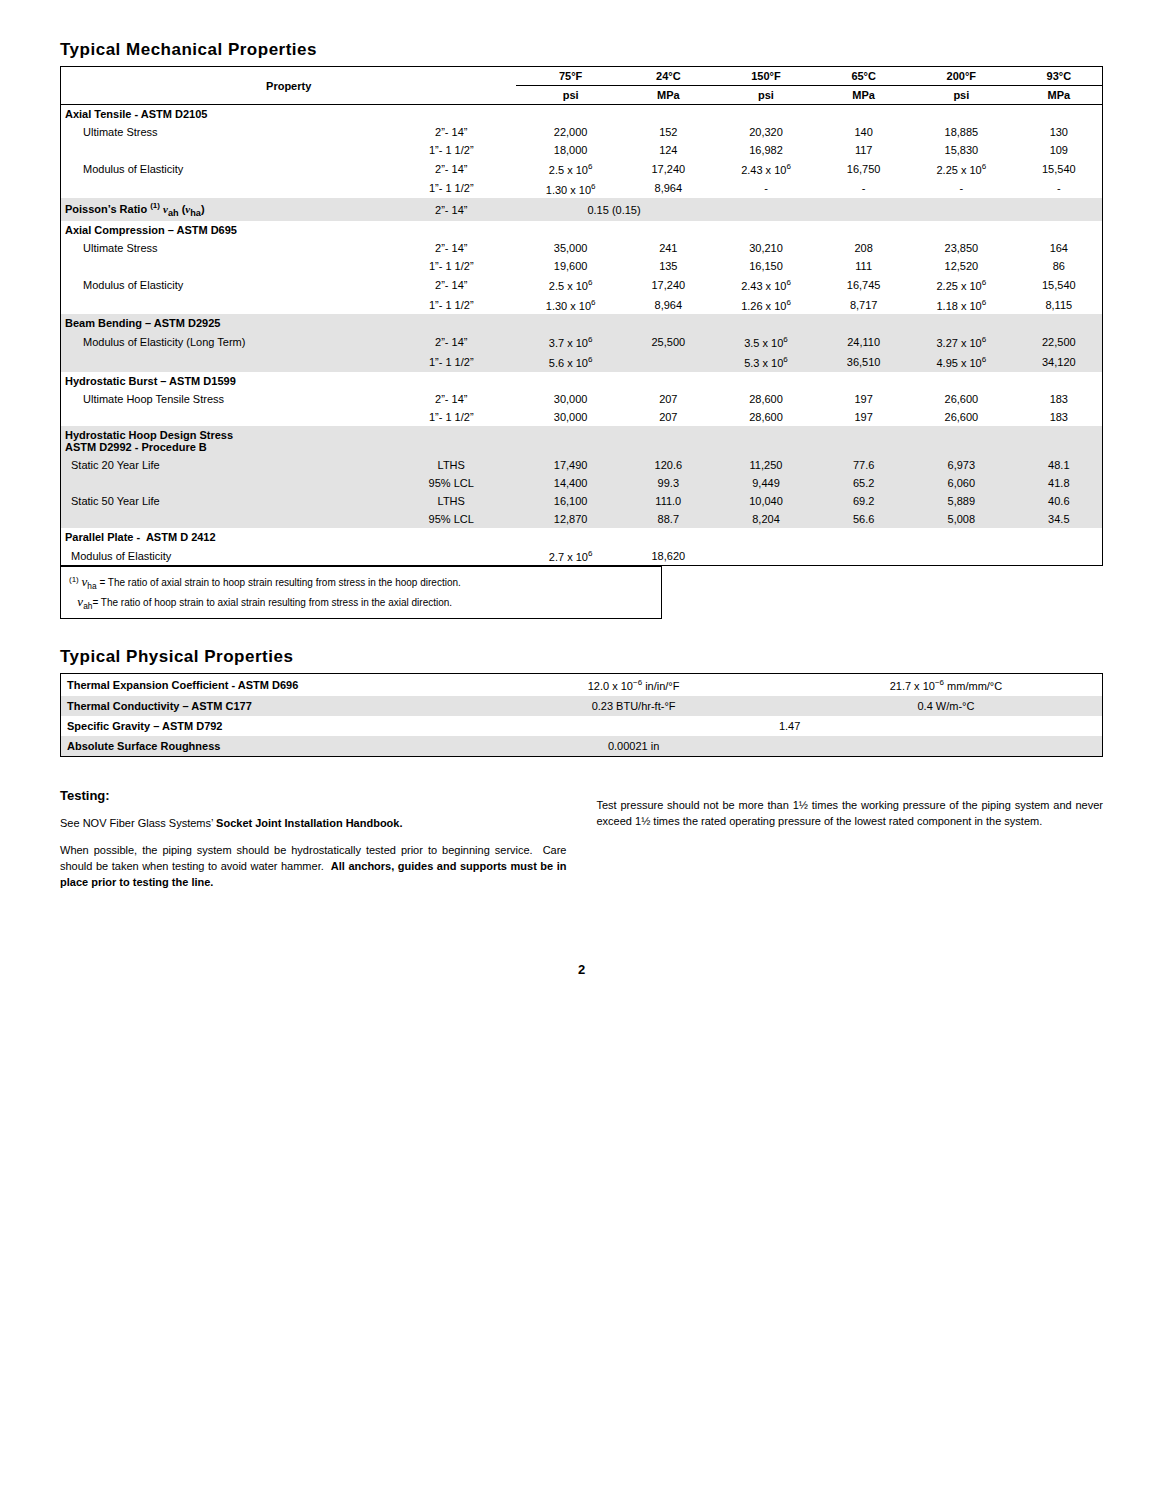Typical Mechanical Properties
| Property | 75°F | 24°C | 150°F | 65°C | 200°F | 93°C |
| --- | --- | --- | --- | --- | --- | --- |
| psi | MPa | psi | MPa | psi | MPa |
| Axial Tensile - ASTM D2105 |
| Ultimate Stress | 2”- 14” | 22,000 | 152 | 20,320 | 140 | 18,885 | 130 |
| | 1”- 1 1/2” | 18,000 | 124 | 16,982 | 117 | 15,830 | 109 |
| Modulus of Elasticity | 2”- 14” | 2.5 x 10 6 | 17,240 | 2.43 x 10 6 | 16,750 | 2.25 x 10 6 | 15,540 |
| | 1”- 1 1/2” | 1.30 x 10 6 | 8,964 | - | - | - | - |
| Poisson’s Ratio (1) ν ah ( ν ha ) | 2”- 14” | 0.15 (0.15) | | | | |
| Axial Compression – ASTM D695 |
| Ultimate Stress | 2”- 14” | 35,000 | 241 | 30,210 | 208 | 23,850 | 164 |
| | 1”- 1 1/2” | 19,600 | 135 | 16,150 | 111 | 12,520 | 86 |
| Modulus of Elasticity | 2”- 14” | 2.5 x 10 6 | 17,240 | 2.43 x 10 6 | 16,745 | 2.25 x 10 6 | 15,540 |
| | 1”- 1 1/2” | 1.30 x 10 6 | 8,964 | 1.26 x 10 6 | 8,717 | 1.18 x 10 6 | 8,115 |
| Beam Bending – ASTM D2925 |
| Modulus of Elasticity (Long Term) | 2”- 14” | 3.7 x 10 6 | 25,500 | 3.5 x 10 6 | 24,110 | 3.27 x 10 6 | 22,500 |
| | 1”- 1 1/2” | 5.6 x 10 6 | | 5.3 x 10 6 | 36,510 | 4.95 x 10 6 | 34,120 |
| Hydrostatic Burst – ASTM D1599 |
| Ultimate Hoop Tensile Stress | 2”- 14” | 30,000 | 207 | 28,600 | 197 | 26,600 | 183 |
| | 1”- 1 1/2” | 30,000 | 207 | 28,600 | 197 | 26,600 | 183 |
| Hydrostatic Hoop Design Stress ASTM D2992 - Procedure B |
| Static 20 Year Life | LTHS | 17,490 | 120.6 | 11,250 | 77.6 | 6,973 | 48.1 |
| | 95% LCL | 14,400 | 99.3 | 9,449 | 65.2 | 6,060 | 41.8 |
| Static 50 Year Life | LTHS | 16,100 | 111.0 | 10,040 | 69.2 | 5,889 | 40.6 |
| | 95% LCL | 12,870 | 88.7 | 8,204 | 56.6 | 5,008 | 34.5 |
| Parallel Plate - ASTM D 2412 |
| Modulus of Elasticity | | 2.7 x 10 6 | 18,620 | | | | |
(1) νha = The ratio of axial strain to hoop strain resulting from stress in the hoop direction.
νah= The ratio of hoop strain to axial strain resulting from stress in the axial direction.
Typical Physical Properties
| Thermal Expansion Coefficient - ASTM D696 | 12.0 x 10 −6 in/in/°F | 21.7 x 10 −6 mm/mm/°C |
| Thermal Conductivity – ASTM C177 | 0.23 BTU/hr-ft-°F | 0.4 W/m-°C |
| Specific Gravity – ASTM D792 | 1.47 |
| Absolute Surface Roughness | 0.00021 in | |
Testing:
See NOV Fiber Glass Systems’ Socket Joint Installation Handbook.
When possible, the piping system should be hydrostatically tested prior to beginning service. Care should be taken when testing to avoid water hammer. All anchors, guides and supports must be in place prior to testing the line.
Test pressure should not be more than 1½ times the working pressure of the piping system and never exceed 1½ times the rated operating pressure of the lowest rated component in the system.
2